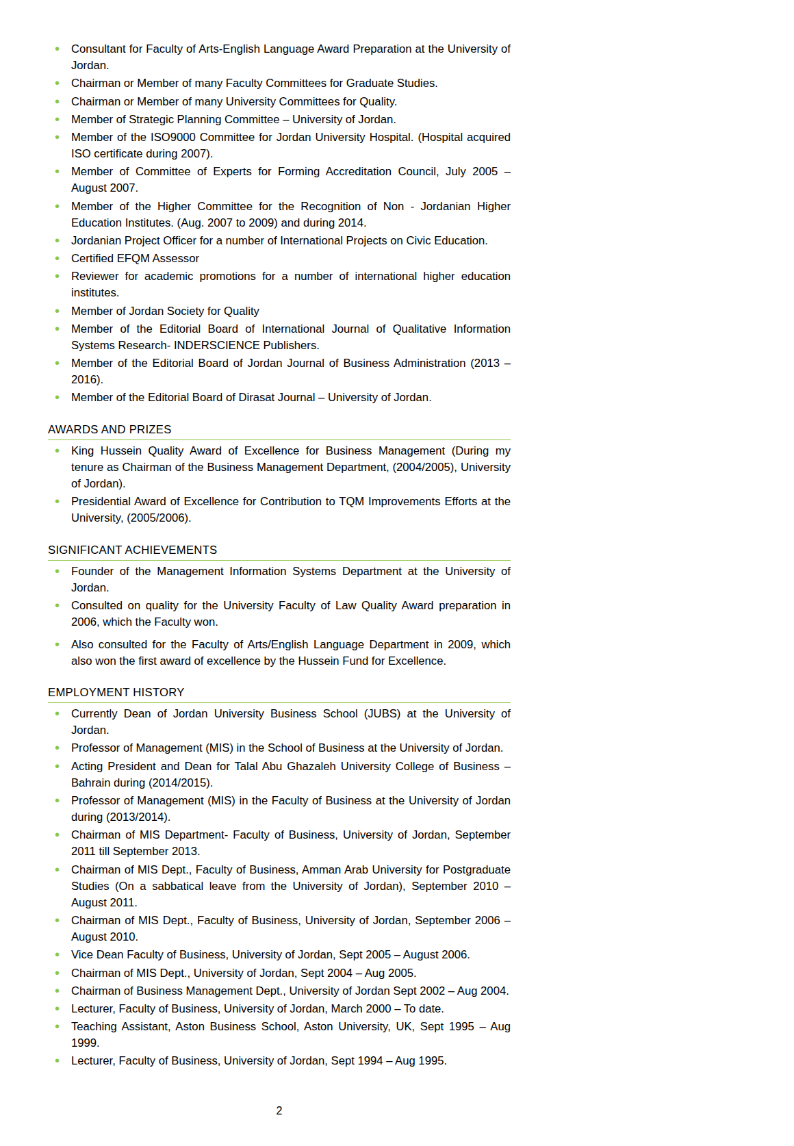Consultant for Faculty of Arts-English Language Award Preparation at the University of Jordan.
Chairman or Member of many Faculty Committees for Graduate Studies.
Chairman or Member of many University Committees for Quality.
Member of Strategic Planning Committee – University of Jordan.
Member of the ISO9000 Committee for Jordan University Hospital. (Hospital acquired ISO certificate during 2007).
Member of Committee of Experts for Forming Accreditation Council, July 2005 – August 2007.
Member of the Higher Committee for the Recognition of Non - Jordanian Higher Education Institutes. (Aug. 2007 to 2009) and during 2014.
Jordanian Project Officer for a number of International Projects on Civic Education.
Certified EFQM Assessor
Reviewer for academic promotions for a number of international higher education institutes.
Member of Jordan Society for Quality
Member of the Editorial Board of International Journal of Qualitative Information Systems Research- INDERSCIENCE Publishers.
Member of the Editorial Board of Jordan Journal of Business Administration (2013 – 2016).
Member of the Editorial Board of Dirasat Journal – University of Jordan.
Awards and Prizes
King Hussein Quality Award of Excellence for Business Management (During my tenure as Chairman of the Business Management Department, (2004/2005), University of Jordan).
Presidential Award of Excellence for Contribution to TQM Improvements Efforts at the University, (2005/2006).
Significant Achievements
Founder of the Management Information Systems Department at the University of Jordan.
Consulted on quality for the University Faculty of Law Quality Award preparation in 2006, which the Faculty won.
Also consulted for the Faculty of Arts/English Language Department in 2009, which also won the first award of excellence by the Hussein Fund for Excellence.
Employment History
Currently Dean of Jordan University Business School (JUBS) at the University of Jordan.
Professor of Management (MIS) in the School of Business at the University of Jordan.
Acting President and Dean for Talal Abu Ghazaleh University College of Business – Bahrain during (2014/2015).
Professor of Management (MIS) in the Faculty of Business at the University of Jordan during (2013/2014).
Chairman of MIS Department- Faculty of Business, University of Jordan, September 2011 till September 2013.
Chairman of MIS Dept., Faculty of Business, Amman Arab University for Postgraduate Studies (On a sabbatical leave from the University of Jordan), September 2010 – August 2011.
Chairman of MIS Dept., Faculty of Business, University of Jordan, September 2006 – August 2010.
Vice Dean Faculty of Business, University of Jordan, Sept 2005 – August 2006.
Chairman of MIS Dept., University of Jordan, Sept 2004 – Aug 2005.
Chairman of Business Management Dept., University of Jordan Sept 2002 – Aug 2004.
Lecturer, Faculty of Business, University of Jordan, March 2000 – To date.
Teaching Assistant, Aston Business School, Aston University, UK, Sept 1995 – Aug 1999.
Lecturer, Faculty of Business, University of Jordan, Sept 1994 – Aug 1995.
2